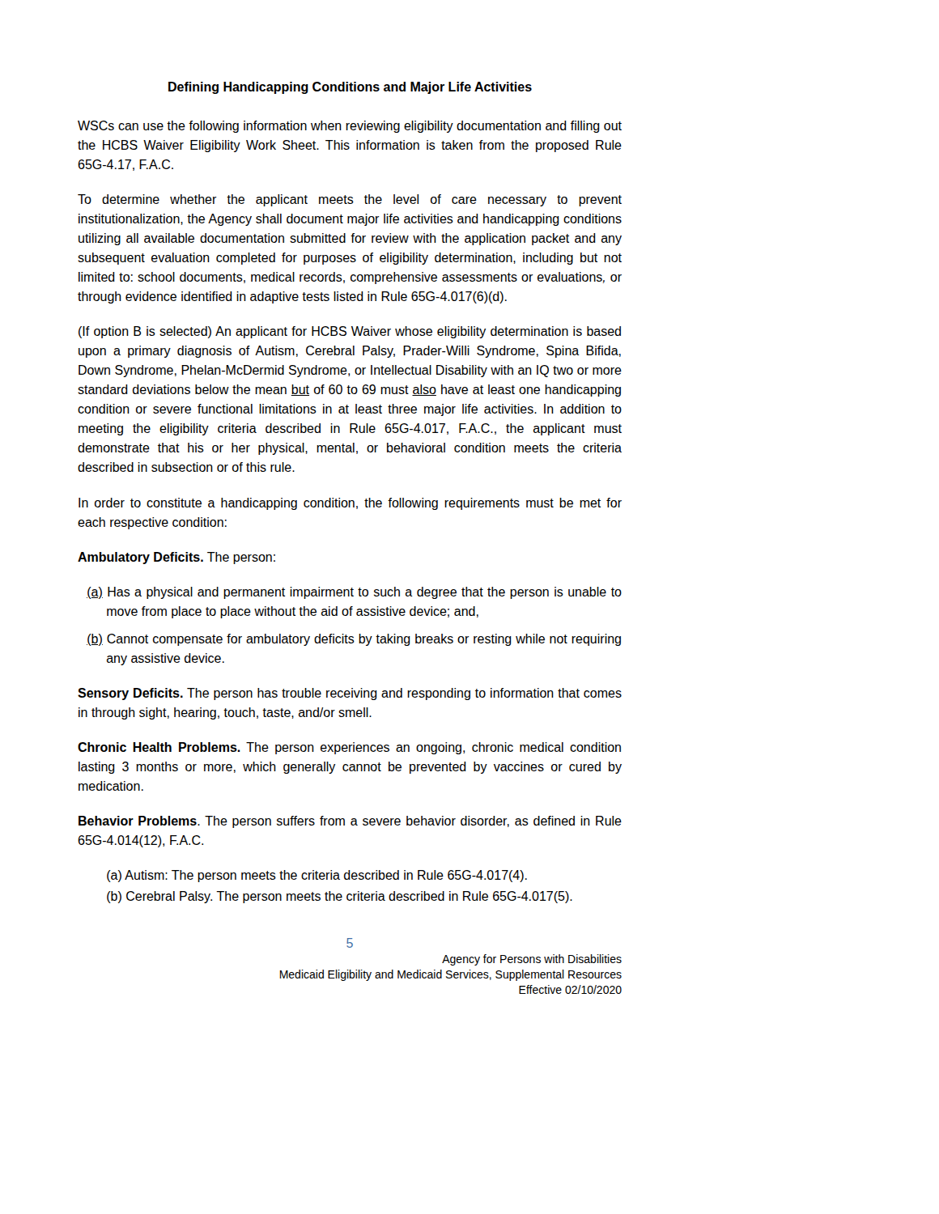Defining Handicapping Conditions and Major Life Activities
WSCs can use the following information when reviewing eligibility documentation and filling out the HCBS Waiver Eligibility Work Sheet. This information is taken from the proposed Rule 65G-4.17, F.A.C.
To determine whether the applicant meets the level of care necessary to prevent institutionalization, the Agency shall document major life activities and handicapping conditions utilizing all available documentation submitted for review with the application packet and any subsequent evaluation completed for purposes of eligibility determination, including but not limited to: school documents, medical records, comprehensive assessments or evaluations, or through evidence identified in adaptive tests listed in Rule 65G-4.017(6)(d).
(If option B is selected) An applicant for HCBS Waiver whose eligibility determination is based upon a primary diagnosis of Autism, Cerebral Palsy, Prader-Willi Syndrome, Spina Bifida, Down Syndrome, Phelan-McDermid Syndrome, or Intellectual Disability with an IQ two or more standard deviations below the mean but of 60 to 69 must also have at least one handicapping condition or severe functional limitations in at least three major life activities. In addition to meeting the eligibility criteria described in Rule 65G-4.017, F.A.C., the applicant must demonstrate that his or her physical, mental, or behavioral condition meets the criteria described in subsection or of this rule.
In order to constitute a handicapping condition, the following requirements must be met for each respective condition:
Ambulatory Deficits. The person:
(a) Has a physical and permanent impairment to such a degree that the person is unable to move from place to place without the aid of assistive device; and,
(b) Cannot compensate for ambulatory deficits by taking breaks or resting while not requiring any assistive device.
Sensory Deficits. The person has trouble receiving and responding to information that comes in through sight, hearing, touch, taste, and/or smell.
Chronic Health Problems. The person experiences an ongoing, chronic medical condition lasting 3 months or more, which generally cannot be prevented by vaccines or cured by medication.
Behavior Problems. The person suffers from a severe behavior disorder, as defined in Rule 65G-4.014(12), F.A.C.
(a) Autism: The person meets the criteria described in Rule 65G-4.017(4).
(b) Cerebral Palsy. The person meets the criteria described in Rule 65G-4.017(5).
5
Agency for Persons with Disabilities
Medicaid Eligibility and Medicaid Services, Supplemental Resources
Effective 02/10/2020